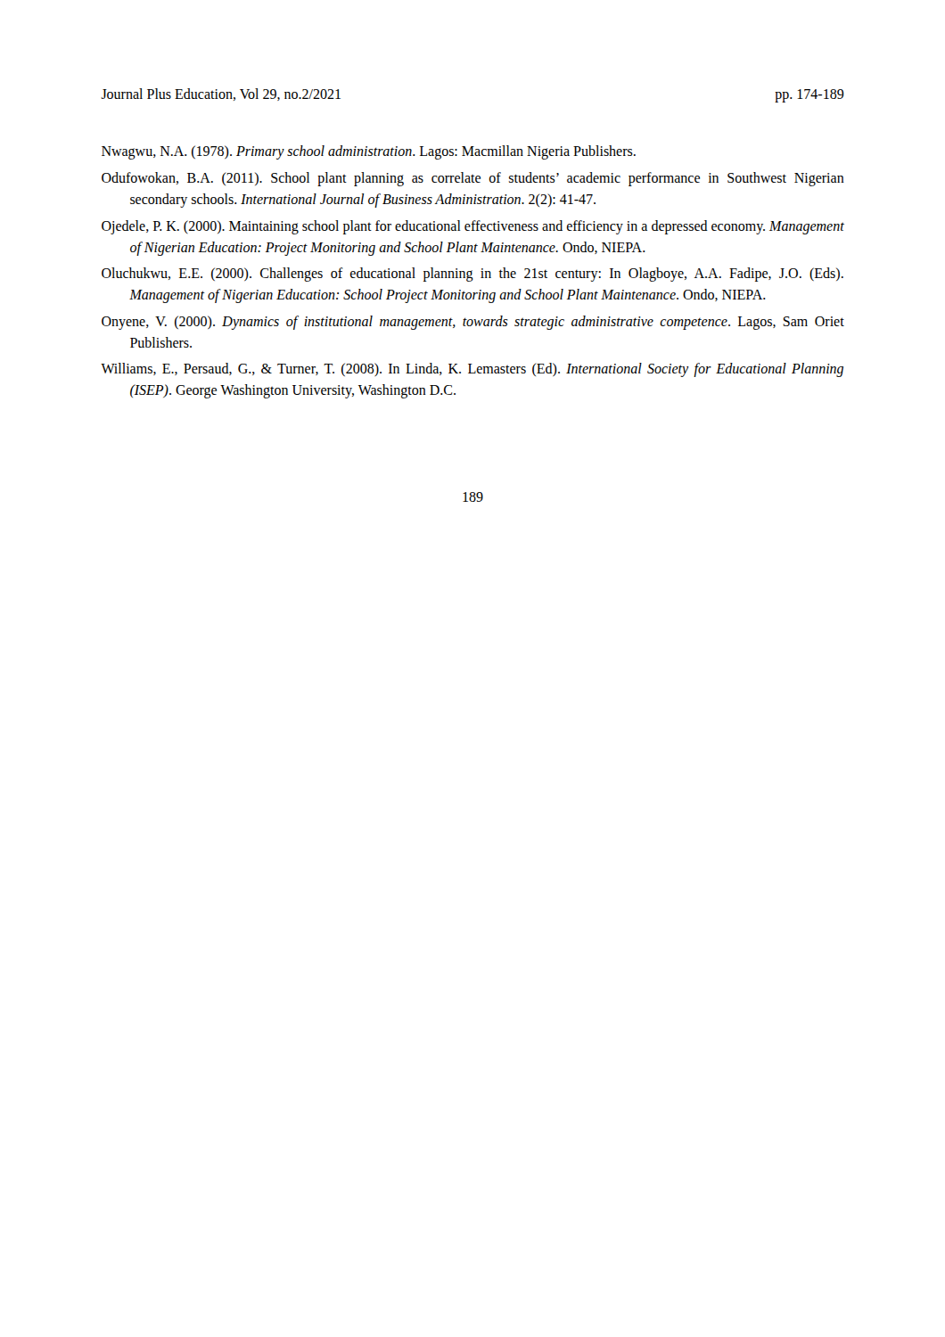Journal Plus Education, Vol 29, no.2/2021
pp. 174-189
Nwagwu, N.A. (1978). Primary school administration. Lagos: Macmillan Nigeria Publishers.
Odufowokan, B.A. (2011). School plant planning as correlate of students’ academic performance in Southwest Nigerian secondary schools. International Journal of Business Administration. 2(2): 41-47.
Ojedele, P. K. (2000). Maintaining school plant for educational effectiveness and efficiency in a depressed economy. Management of Nigerian Education: Project Monitoring and School Plant Maintenance. Ondo, NIEPA.
Oluchukwu, E.E. (2000). Challenges of educational planning in the 21st century: In Olagboye, A.A. Fadipe, J.O. (Eds). Management of Nigerian Education: School Project Monitoring and School Plant Maintenance. Ondo, NIEPA.
Onyene, V. (2000). Dynamics of institutional management, towards strategic administrative competence. Lagos, Sam Oriet Publishers.
Williams, E., Persaud, G., & Turner, T. (2008). In Linda, K. Lemasters (Ed). International Society for Educational Planning (ISEP). George Washington University, Washington D.C.
189